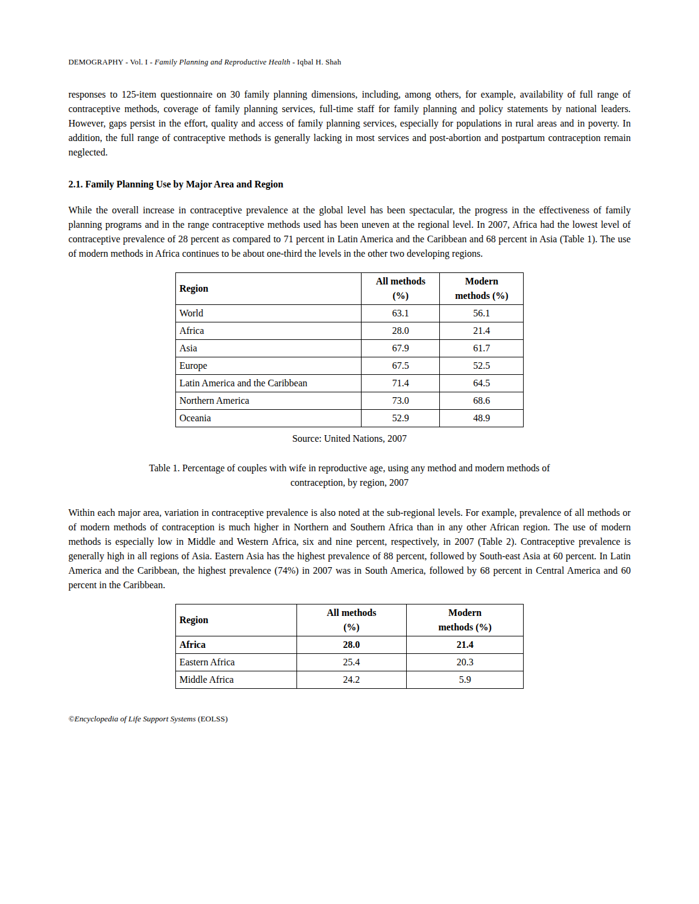DEMOGRAPHY - Vol. I - Family Planning and Reproductive Health - Iqbal H. Shah
responses to 125-item questionnaire on 30 family planning dimensions, including, among others, for example, availability of full range of contraceptive methods, coverage of family planning services, full-time staff for family planning and policy statements by national leaders. However, gaps persist in the effort, quality and access of family planning services, especially for populations in rural areas and in poverty. In addition, the full range of contraceptive methods is generally lacking in most services and post-abortion and postpartum contraception remain neglected.
2.1. Family Planning Use by Major Area and Region
While the overall increase in contraceptive prevalence at the global level has been spectacular, the progress in the effectiveness of family planning programs and in the range contraceptive methods used has been uneven at the regional level. In 2007, Africa had the lowest level of contraceptive prevalence of 28 percent as compared to 71 percent in Latin America and the Caribbean and 68 percent in Asia (Table 1). The use of modern methods in Africa continues to be about one-third the levels in the other two developing regions.
| Region | All methods (%) | Modern methods (%) |
| --- | --- | --- |
| World | 63.1 | 56.1 |
| Africa | 28.0 | 21.4 |
| Asia | 67.9 | 61.7 |
| Europe | 67.5 | 52.5 |
| Latin America and the Caribbean | 71.4 | 64.5 |
| Northern America | 73.0 | 68.6 |
| Oceania | 52.9 | 48.9 |
Source: United Nations, 2007
Table 1. Percentage of couples with wife in reproductive age, using any method and modern methods of contraception, by region, 2007
Within each major area, variation in contraceptive prevalence is also noted at the sub-regional levels. For example, prevalence of all methods or of modern methods of contraception is much higher in Northern and Southern Africa than in any other African region. The use of modern methods is especially low in Middle and Western Africa, six and nine percent, respectively, in 2007 (Table 2). Contraceptive prevalence is generally high in all regions of Asia. Eastern Asia has the highest prevalence of 88 percent, followed by South-east Asia at 60 percent. In Latin America and the Caribbean, the highest prevalence (74%) in 2007 was in South America, followed by 68 percent in Central America and 60 percent in the Caribbean.
| Region | All methods (%) | Modern methods (%) |
| --- | --- | --- |
| Africa | 28.0 | 21.4 |
| Eastern Africa | 25.4 | 20.3 |
| Middle Africa | 24.2 | 5.9 |
©Encyclopedia of Life Support Systems (EOLSS)